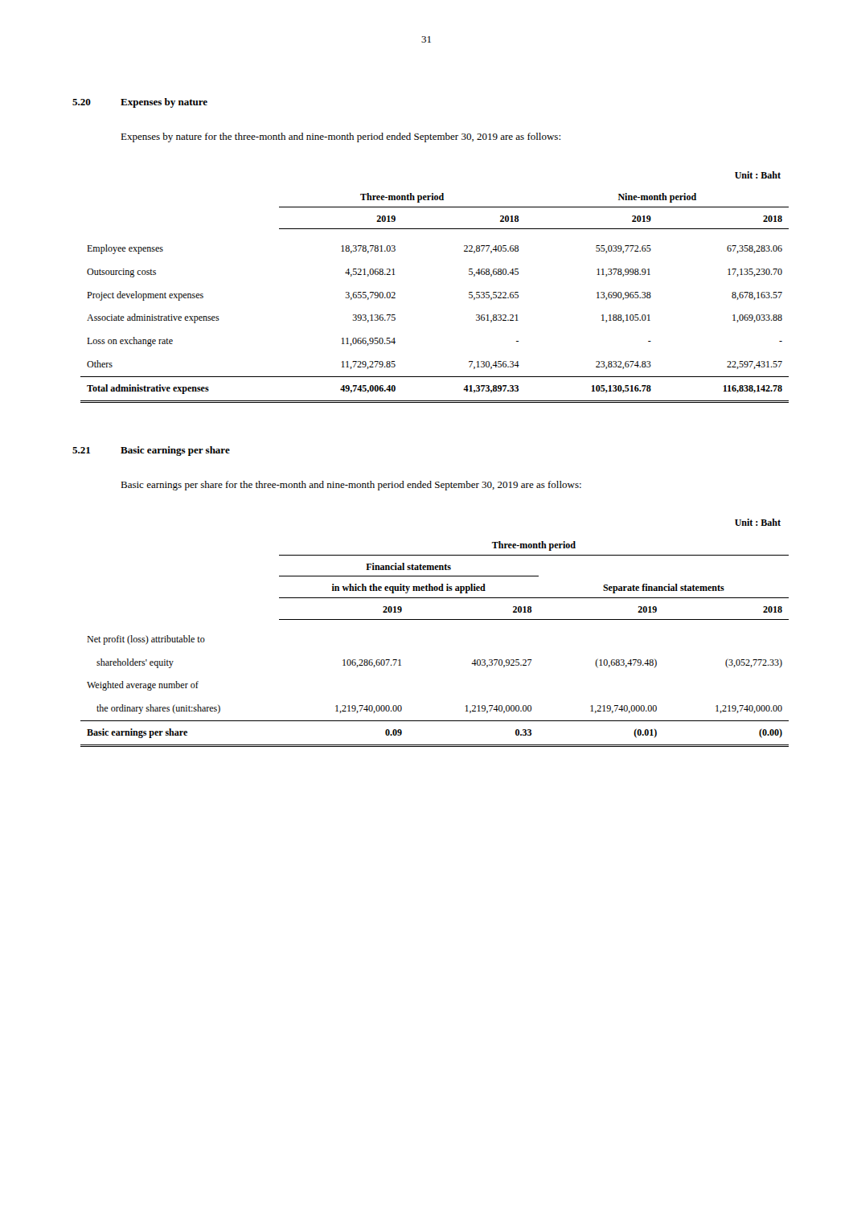31
5.20
Expenses by nature
Expenses by nature for the three‑month and nine‑month period ended September 30, 2019 are as follows:
Unit : Baht
| | Three-month period | Nine-month period |
| --- | --- | --- |
| | 2019 | 2018 | 2019 | 2018 |
| Employee expenses | 18,378,781.03 | 22,877,405.68 | 55,039,772.65 | 67,358,283.06 |
| Outsourcing costs | 4,521,068.21 | 5,468,680.45 | 11,378,998.91 | 17,135,230.70 |
| Project development expenses | 3,655,790.02 | 5,535,522.65 | 13,690,965.38 | 8,678,163.57 |
| Associate administrative expenses | 393,136.75 | 361,832.21 | 1,188,105.01 | 1,069,033.88 |
| Loss on exchange rate | 11,066,950.54 | - | - | - |
| Others | 11,729,279.85 | 7,130,456.34 | 23,832,674.83 | 22,597,431.57 |
| Total administrative expenses | 49,745,006.40 | 41,373,897.33 | 105,130,516.78 | 116,838,142.78 |
5.21
Basic earnings per share
Basic earnings per share for the three‑month and nine‑month period ended September 30, 2019 are as follows:
Unit : Baht
| | Three-month period |
| --- | --- |
| | Financial statements | |
| | in which the equity method is applied | Separate financial statements |
| | 2019 | 2018 | 2019 | 2018 |
| Net profit (loss) attributable to | | | | |
| shareholders' equity | 106,286,607.71 | 403,370,925.27 | (10,683,479.48) | (3,052,772.33) |
| Weighted average number of | | | | |
| the ordinary shares (unit:shares) | 1,219,740,000.00 | 1,219,740,000.00 | 1,219,740,000.00 | 1,219,740,000.00 |
| Basic earnings per share | 0.09 | 0.33 | (0.01) | (0.00) |